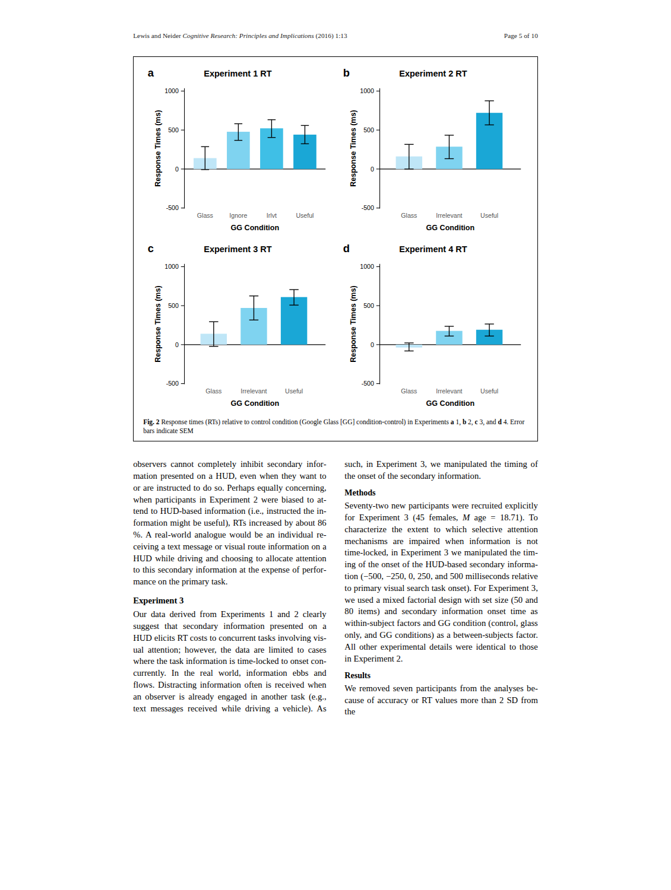Lewis and Neider Cognitive Research: Principles and Implications (2016) 1:13
Page 5 of 10
a Experiment 1 RT 1000 500 0 -500 Response Times (ms) Glass Ignore Irlvt Useful GG Condition
b Experiment 2 RT 1000 500 0 -500 Response Times (ms) Glass Irrelevant Useful GG Condition
c Experiment 3 RT 1000 500 0 -500 Response Times (ms) Glass Irrelevant Useful GG Condition
d Experiment 4 RT 1000 500 0 -500 Response Times (ms) Glass Irrelevant Useful GG Condition
Fig. 2 Response times (RTs) relative to control condition (Google Glass [GG] condition-control) in Experiments a 1, b 2, c 3, and d 4. Error bars indicate SEM
observers cannot completely inhibit secondary information presented on a HUD, even when they want to or are instructed to do so. Perhaps equally concerning, when participants in Experiment 2 were biased to attend to HUD-based information (i.e., instructed the information might be useful), RTs increased by about 86 %. A real-world analogue would be an individual receiving a text message or visual route information on a HUD while driving and choosing to allocate attention to this secondary information at the expense of performance on the primary task.
Experiment 3
Our data derived from Experiments 1 and 2 clearly suggest that secondary information presented on a HUD elicits RT costs to concurrent tasks involving visual attention; however, the data are limited to cases where the task information is time-locked to onset concurrently. In the real world, information ebbs and flows. Distracting information often is received when an observer is already engaged in another task (e.g., text messages received while driving a vehicle). As such, in Experiment 3, we manipulated the timing of the onset of the secondary information.
Methods
Seventy-two new participants were recruited explicitly for Experiment 3 (45 females, M age = 18.71). To characterize the extent to which selective attention mechanisms are impaired when information is not time-locked, in Experiment 3 we manipulated the timing of the onset of the HUD-based secondary information (−500, −250, 0, 250, and 500 milliseconds relative to primary visual search task onset). For Experiment 3, we used a mixed factorial design with set size (50 and 80 items) and secondary information onset time as within-subject factors and GG condition (control, glass only, and GG conditions) as a between-subjects factor. All other experimental details were identical to those in Experiment 2.
Results
We removed seven participants from the analyses because of accuracy or RT values more than 2 SD from the